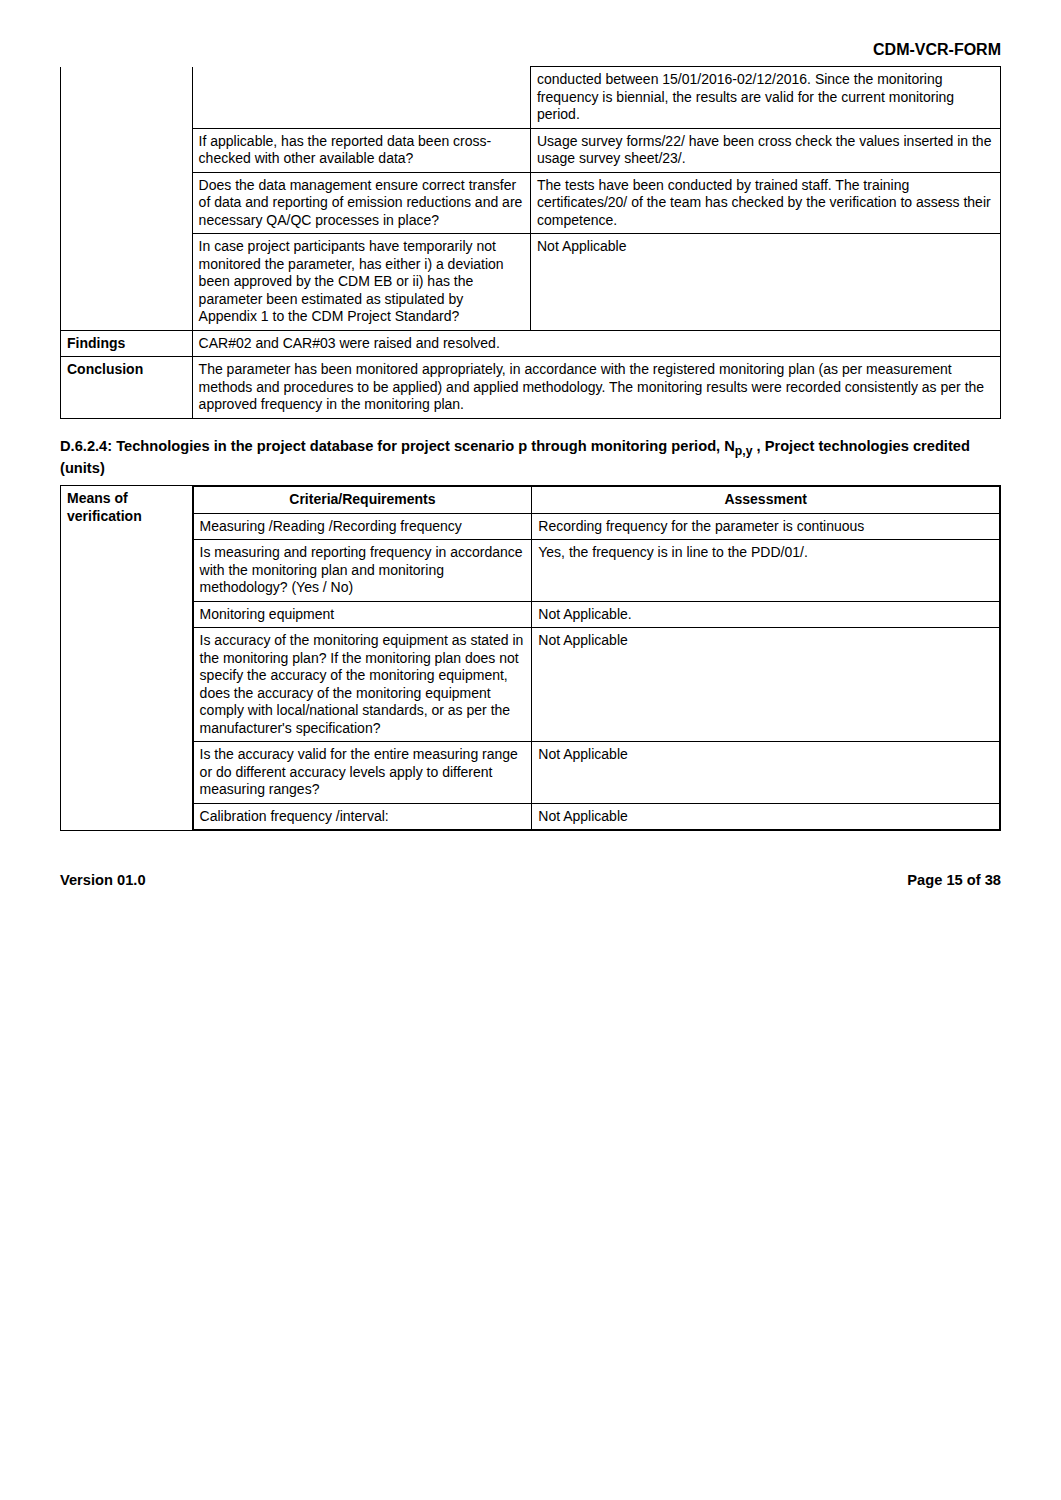CDM-VCR-FORM
| | | conducted between 15/01/2016-02/12/2016. Since the monitoring frequency is biennial, the results are valid for the current monitoring period. |
| If applicable, has the reported data been cross-checked with other available data? | Usage survey forms/22/ have been cross check the values inserted in the usage survey sheet/23/. |
| Does the data management ensure correct transfer of data and reporting of emission reductions and are necessary QA/QC processes in place? | The tests have been conducted by trained staff. The training certificates/20/ of the team has checked by the verification to assess their competence. |
| In case project participants have temporarily not monitored the parameter, has either i) a deviation been approved by the CDM EB or ii) has the parameter been estimated as stipulated by Appendix 1 to the CDM Project Standard? | Not Applicable |
| Findings | CAR#02 and CAR#03 were raised and resolved. |
| Conclusion | The parameter has been monitored appropriately, in accordance with the registered monitoring plan (as per measurement methods and procedures to be applied) and applied methodology. The monitoring results were recorded consistently as per the approved frequency in the monitoring plan. |
D.6.2.4: Technologies in the project database for project scenario p through monitoring period, Np,y , Project technologies credited (units)
| Means of verification | / Criteria/Requirements / Assessment / / Measuring /Reading /Recording frequency / Recording frequency for the parameter is continuous / / Is measuring and reporting frequency in accordance with the monitoring plan and monitoring methodology? (Yes / No) / Yes, the frequency is in line to the PDD/01/. / / Monitoring equipment / Not Applicable. / / Is accuracy of the monitoring equipment as stated in the monitoring plan? If the monitoring plan does not specify the accuracy of the monitoring equipment, does the accuracy of the monitoring equipment comply with local/national standards, or as per the manufacturer's specification? / Not Applicable / / Is the accuracy valid for the entire measuring range or do different accuracy levels apply to different measuring ranges? / Not Applicable / / Calibration frequency /interval: / Not Applicable / |
Version 01.0 Page 15 of 38